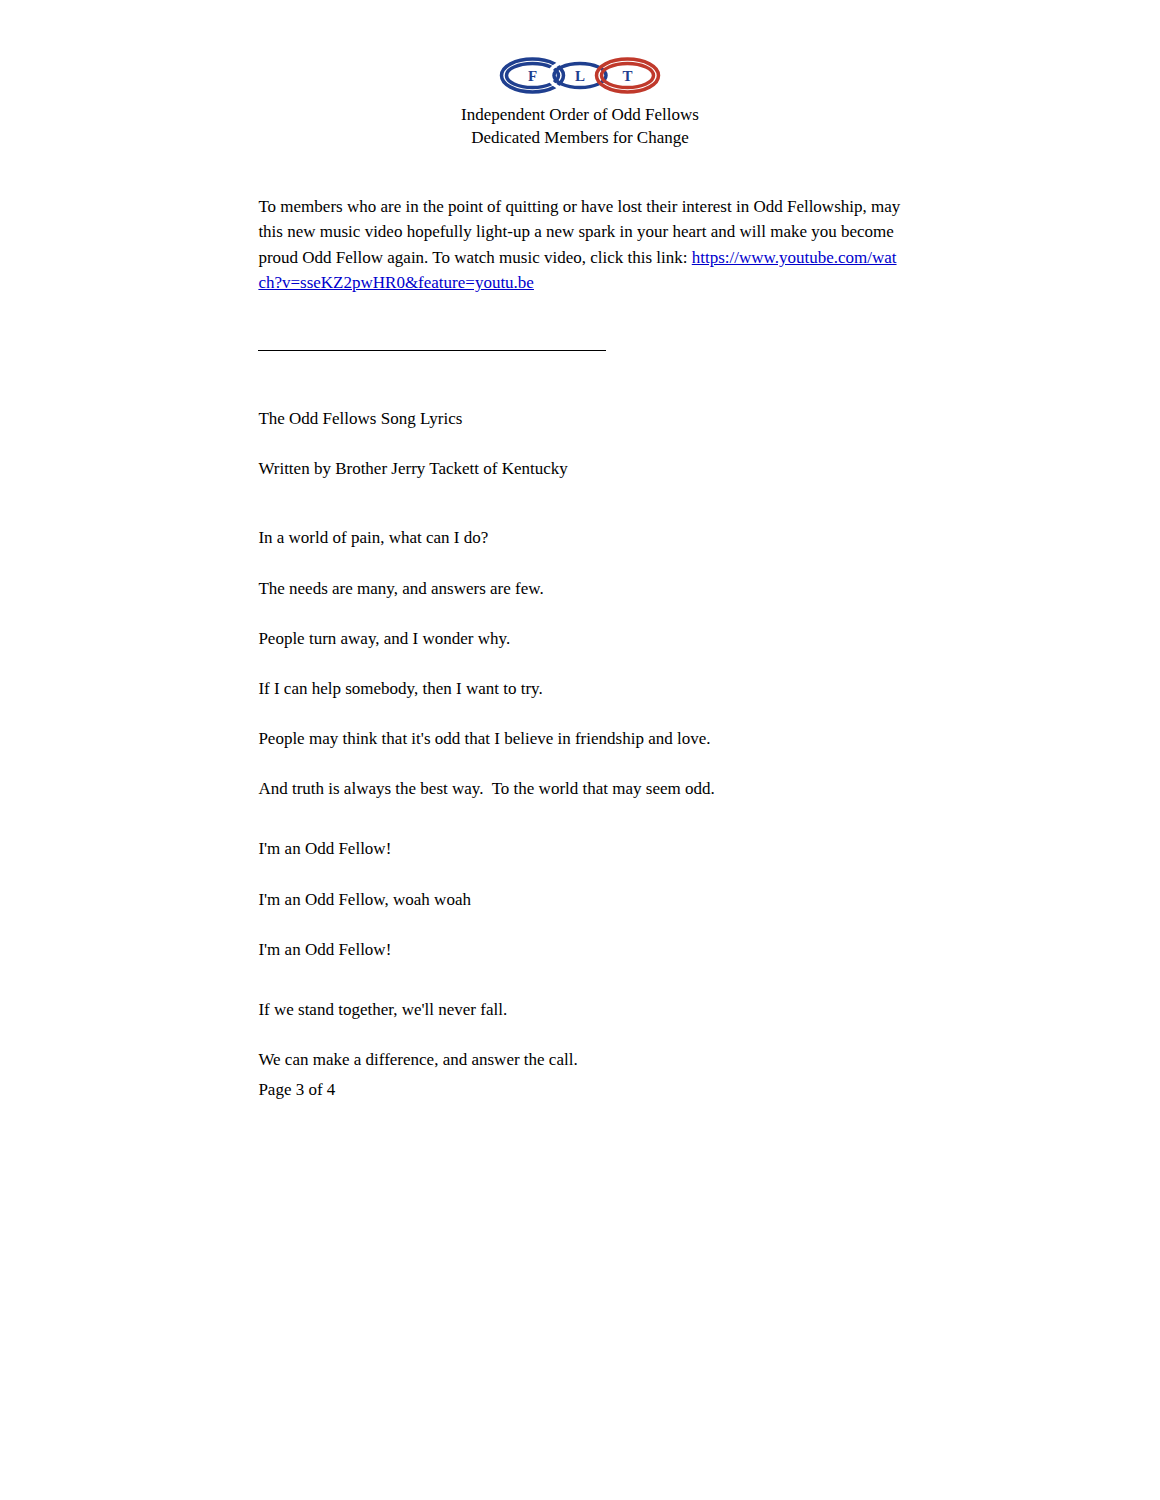F L T
Independent Order of Odd Fellows
Dedicated Members for Change
To members who are in the point of quitting or have lost their interest in Odd Fellowship, may this new music video hopefully light-up a new spark in your heart and will make you become proud Odd Fellow again. To watch music video, click this link: https://www.youtube.com/watch?v=sseKZ2pwHR0&feature=youtu.be
The Odd Fellows Song Lyrics
Written by Brother Jerry Tackett of Kentucky
In a world of pain, what can I do?
The needs are many, and answers are few.
People turn away, and I wonder why.
If I can help somebody, then I want to try.
People may think that it's odd that I believe in friendship and love.
And truth is always the best way. To the world that may seem odd.
I'm an Odd Fellow!
I'm an Odd Fellow, woah woah
I'm an Odd Fellow!
If we stand together, we'll never fall.
We can make a difference, and answer the call.
Page 3 of 4